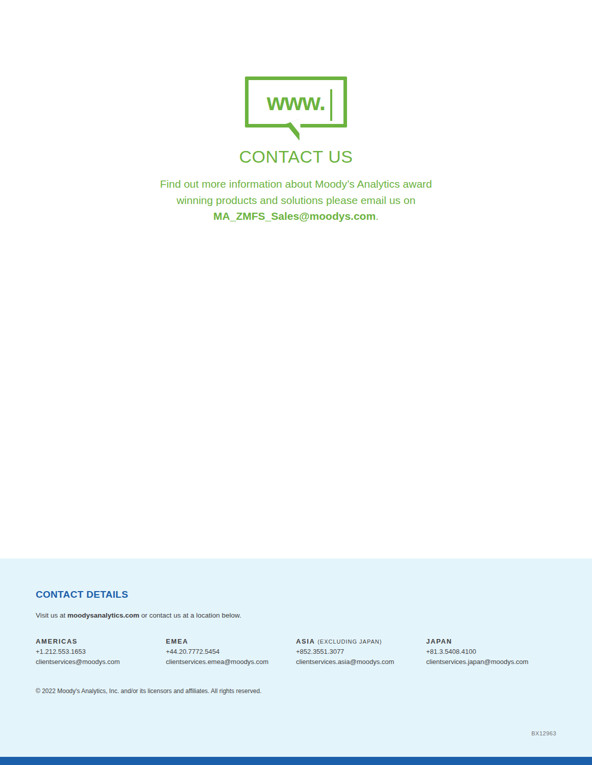www.
CONTACT US
Find out more information about Moody’s Analytics award
winning products and solutions please email us on
MA_ZMFS_Sales@moodys.com.
CONTACT DETAILS
Visit us at moodysanalytics.com or contact us at a location below.
Americas +1.212.553.1653 clientservices@moodys.com
EMEA +44.20.7772.5454 clientservices.emea@moodys.com
Asia (excluding Japan) +852.3551.3077 clientservices.asia@moodys.com
Japan +81.3.5408.4100 clientservices.japan@moodys.com
© 2022 Moody's Analytics, Inc. and/or its licensors and affiliates. All rights reserved.
BX12963